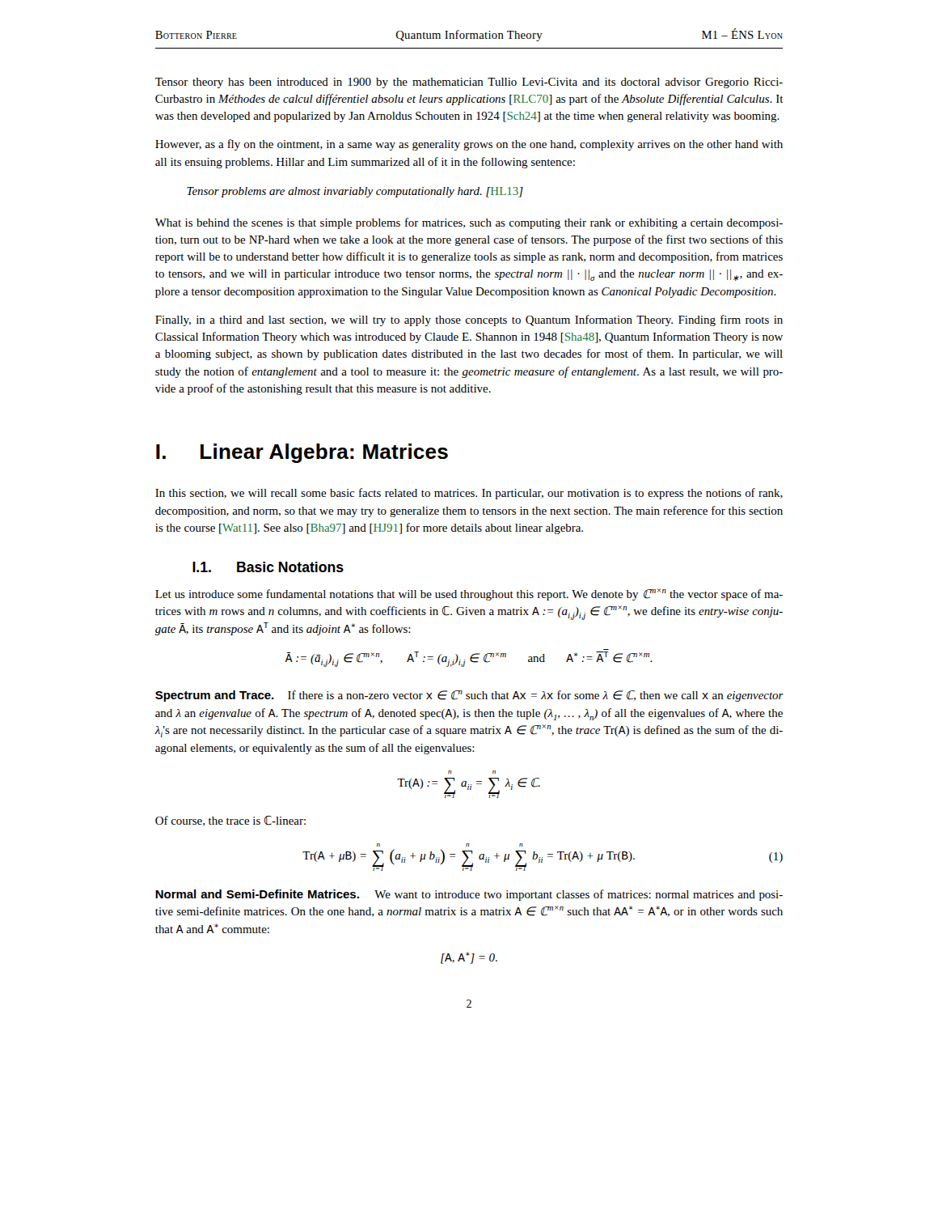Botteron Pierre Quantum Information Theory M1 – ÉNS Lyon
Tensor theory has been introduced in 1900 by the mathematician Tullio Levi-Civita and its doctoral advisor Gregorio Ricci-Curbastro in Méthodes de calcul différentiel absolu et leurs applications [RLC70] as part of the Absolute Differential Calculus. It was then developed and popularized by Jan Arnoldus Schouten in 1924 [Sch24] at the time when general relativity was booming.
However, as a fly on the ointment, in a same way as generality grows on the one hand, complexity arrives on the other hand with all its ensuing problems. Hillar and Lim summarized all of it in the following sentence:
Tensor problems are almost invariably computationally hard. [HL13]
What is behind the scenes is that simple problems for matrices, such as computing their rank or exhibiting a certain decomposition, turn out to be NP-hard when we take a look at the more general case of tensors. The purpose of the first two sections of this report will be to understand better how difficult it is to generalize tools as simple as rank, norm and decomposition, from matrices to tensors, and we will in particular introduce two tensor norms, the spectral norm || · ||σ and the nuclear norm || · ||∗, and explore a tensor decomposition approximation to the Singular Value Decomposition known as Canonical Polyadic Decomposition.
Finally, in a third and last section, we will try to apply those concepts to Quantum Information Theory. Finding firm roots in Classical Information Theory which was introduced by Claude E. Shannon in 1948 [Sha48], Quantum Information Theory is now a blooming subject, as shown by publication dates distributed in the last two decades for most of them. In particular, we will study the notion of entanglement and a tool to measure it: the geometric measure of entanglement. As a last result, we will provide a proof of the astonishing result that this measure is not additive.
I. Linear Algebra: Matrices
In this section, we will recall some basic facts related to matrices. In particular, our motivation is to express the notions of rank, decomposition, and norm, so that we may try to generalize them to tensors in the next section. The main reference for this section is the course [Wat11]. See also [Bha97] and [HJ91] for more details about linear algebra.
I.1. Basic Notations
Let us introduce some fundamental notations that will be used throughout this report. We denote by ℂm×n the vector space of matrices with m rows and n columns, and with coefficients in ℂ. Given a matrix A := (ai,j)i,j ∈ ℂm×n, we define its entry-wise conjugate Ā, its transpose AT and its adjoint A∗ as follows:
Ā := (āi,j)i,j ∈ ℂm×n, AT := (aj,i)i,j ∈ ℂn×m and A∗ := AT ∈ ℂn×m.
Spectrum and Trace. If there is a non-zero vector x ∈ ℂn such that Ax = λ x for some λ ∈ ℂ, then we call x an eigenvector and λ an eigenvalue of A. The spectrum of A, denoted spec(A), is then the tuple (λ1, … , λn) of all the eigenvalues of A, where the λi's are not necessarily distinct. In the particular case of a square matrix A ∈ ℂn×n, the trace Tr(A) is defined as the sum of the diagonal elements, or equivalently as the sum of all the eigenvalues:
Tr(A) := n∑i=1 aii = n∑i=1 λi ∈ ℂ.
Of course, the trace is ℂ-linear:
Tr(A + μ B) = n∑i=1 (aii + μ bii) = n∑i=1 aii + μ n∑i=1 bii = Tr(A) + μ Tr(B). (1)
Normal and Semi-Definite Matrices. We want to introduce two important classes of matrices: normal matrices and positive semi-definite matrices. On the one hand, a normal matrix is a matrix A ∈ ℂm×n such that AA∗ = A∗A, or in other words such that A and A∗ commute:
[A, A∗] = 0.
2